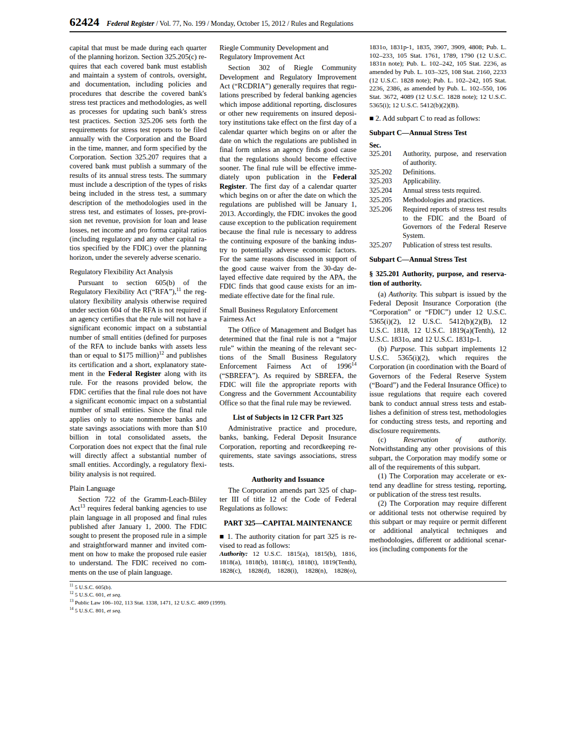62424
Federal Register / Vol. 77, No. 199 / Monday, October 15, 2012 / Rules and Regulations
capital that must be made during each quarter of the planning horizon. Section 325.205(c) requires that each covered bank must establish and maintain a system of controls, oversight, and documentation, including policies and procedures that describe the covered bank's stress test practices and methodologies, as well as processes for updating such bank's stress test practices. Section 325.206 sets forth the requirements for stress test reports to be filed annually with the Corporation and the Board in the time, manner, and form specified by the Corporation. Section 325.207 requires that a covered bank must publish a summary of the results of its annual stress tests. The summary must include a description of the types of risks being included in the stress test, a summary description of the methodologies used in the stress test, and estimates of losses, pre-provision net revenue, provision for loan and lease losses, net income and pro forma capital ratios (including regulatory and any other capital ratios specified by the FDIC) over the planning horizon, under the severely adverse scenario.
Regulatory Flexibility Act Analysis
Pursuant to section 605(b) of the Regulatory Flexibility Act (“RFA”),11 the regulatory flexibility analysis otherwise required under section 604 of the RFA is not required if an agency certifies that the rule will not have a significant economic impact on a substantial number of small entities (defined for purposes of the RFA to include banks with assets less than or equal to $175 million)12 and publishes its certification and a short, explanatory statement in the Federal Register along with its rule. For the reasons provided below, the FDIC certifies that the final rule does not have a significant economic impact on a substantial number of small entities. Since the final rule applies only to state nonmember banks and state savings associations with more than $10 billion in total consolidated assets, the Corporation does not expect that the final rule will directly affect a substantial number of small entities. Accordingly, a regulatory flexibility analysis is not required.
Plain Language
Section 722 of the Gramm-Leach-Bliley Act13 requires federal banking agencies to use plain language in all proposed and final rules published after January 1, 2000. The FDIC sought to present the proposed rule in a simple and straightforward manner and invited comment on how to make the proposed rule easier to understand. The FDIC received no comments on the use of plain language.
Riegle Community Development and Regulatory Improvement Act
Section 302 of Riegle Community Development and Regulatory Improvement Act (“RCDRIA”) generally requires that regulations prescribed by federal banking agencies which impose additional reporting, disclosures or other new requirements on insured depository institutions take effect on the first day of a calendar quarter which begins on or after the date on which the regulations are published in final form unless an agency finds good cause that the regulations should become effective sooner. The final rule will be effective immediately upon publication in the Federal Register. The first day of a calendar quarter which begins on or after the date on which the regulations are published will be January 1, 2013. Accordingly, the FDIC invokes the good cause exception to the publication requirement because the final rule is necessary to address the continuing exposure of the banking industry to potentially adverse economic factors. For the same reasons discussed in support of the good cause waiver from the 30-day delayed effective date required by the APA, the FDIC finds that good cause exists for an immediate effective date for the final rule.
Small Business Regulatory Enforcement Fairness Act
The Office of Management and Budget has determined that the final rule is not a “major rule” within the meaning of the relevant sections of the Small Business Regulatory Enforcement Fairness Act of 199614 (“SBREFA”). As required by SBREFA, the FDIC will file the appropriate reports with Congress and the Government Accountability Office so that the final rule may be reviewed.
List of Subjects in 12 CFR Part 325
Administrative practice and procedure, banks, banking, Federal Deposit Insurance Corporation, reporting and recordkeeping requirements, state savings associations, stress tests.
Authority and Issuance
The Corporation amends part 325 of chapter III of title 12 of the Code of Federal Regulations as follows:
PART 325—CAPITAL MAINTENANCE
■ 1. The authority citation for part 325 is revised to read as follows:
Authority: 12 U.S.C. 1815(a), 1815(b), 1816, 1818(a), 1818(b), 1818(c), 1818(t), 1819(Tenth), 1828(c), 1828(d), 1828(i), 1828(n), 1828(o), 1831o, 1831p-1, 1835, 3907, 3909, 4808; Pub. L. 102–233, 105 Stat. 1761, 1789, 1790 (12 U.S.C. 1831n note); Pub. L. 102–242, 105 Stat. 2236, as amended by Pub. L. 103–325, 108 Stat. 2160, 2233 (12 U.S.C. 1828 note); Pub. L. 102–242, 105 Stat. 2236, 2386, as amended by Pub. L. 102–550, 106 Stat. 3672, 4089 (12 U.S.C. 1828 note); 12 U.S.C. 5365(i); 12 U.S.C. 5412(b)(2)(B).
■ 2. Add subpart C to read as follows:
Subpart C—Annual Stress Test
Sec.
325.201 Authority, purpose, and reservation of authority.
325.202 Definitions.
325.203 Applicability.
325.204 Annual stress tests required.
325.205 Methodologies and practices.
325.206 Required reports of stress test results to the FDIC and the Board of Governors of the Federal Reserve System.
325.207 Publication of stress test results.
Subpart C—Annual Stress Test
§ 325.201 Authority, purpose, and reservation of authority.
(a) Authority. This subpart is issued by the Federal Deposit Insurance Corporation (the “Corporation” or “FDIC”) under 12 U.S.C. 5365(i)(2), 12 U.S.C. 5412(b)(2)(B), 12 U.S.C. 1818, 12 U.S.C. 1819(a)(Tenth), 12 U.S.C. 1831o, and 12 U.S.C. 1831p-1.
(b) Purpose. This subpart implements 12 U.S.C. 5365(i)(2), which requires the Corporation (in coordination with the Board of Governors of the Federal Reserve System (“Board”) and the Federal Insurance Office) to issue regulations that require each covered bank to conduct annual stress tests and establishes a definition of stress test, methodologies for conducting stress tests, and reporting and disclosure requirements.
(c) Reservation of authority. Notwithstanding any other provisions of this subpart, the Corporation may modify some or all of the requirements of this subpart.
(1) The Corporation may accelerate or extend any deadline for stress testing, reporting, or publication of the stress test results.
(2) The Corporation may require different or additional tests not otherwise required by this subpart or may require or permit different or additional analytical techniques and methodologies, different or additional scenarios (including components for the
11 5 U.S.C. 605(b).
12 5 U.S.C. 601, et seq.
13 Public Law 106–102, 113 Stat. 1338, 1471, 12 U.S.C. 4809 (1999).
14 5 U.S.C. 801, et seq.